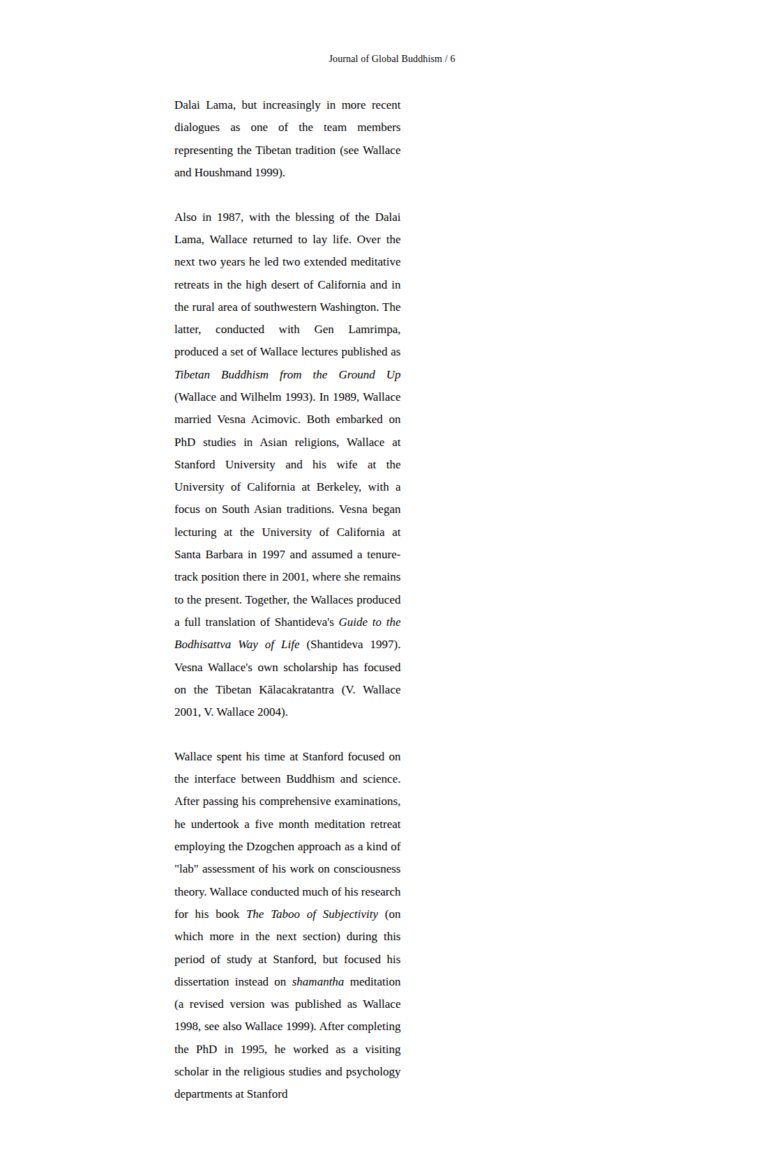Journal of Global Buddhism / 6
Dalai Lama, but increasingly in more recent dialogues as one of the team members representing the Tibetan tradition (see Wallace and Houshmand 1999).
Also in 1987, with the blessing of the Dalai Lama, Wallace returned to lay life. Over the next two years he led two extended meditative retreats in the high desert of California and in the rural area of southwestern Washington. The latter, conducted with Gen Lamrimpa, produced a set of Wallace lectures published as Tibetan Buddhism from the Ground Up (Wallace and Wilhelm 1993). In 1989, Wallace married Vesna Acimovic. Both embarked on PhD studies in Asian religions, Wallace at Stanford University and his wife at the University of California at Berkeley, with a focus on South Asian traditions. Vesna began lecturing at the University of California at Santa Barbara in 1997 and assumed a tenure-track position there in 2001, where she remains to the present. Together, the Wallaces produced a full translation of Shantideva's Guide to the Bodhisattva Way of Life (Shantideva 1997). Vesna Wallace's own scholarship has focused on the Tibetan Kālacakratantra (V. Wallace 2001, V. Wallace 2004).
Wallace spent his time at Stanford focused on the interface between Buddhism and science. After passing his comprehensive examinations, he undertook a five month meditation retreat employing the Dzogchen approach as a kind of "lab" assessment of his work on consciousness theory. Wallace conducted much of his research for his book The Taboo of Subjectivity (on which more in the next section) during this period of study at Stanford, but focused his dissertation instead on shamantha meditation (a revised version was published as Wallace 1998, see also Wallace 1999). After completing the PhD in 1995, he worked as a visiting scholar in the religious studies and psychology departments at Stanford